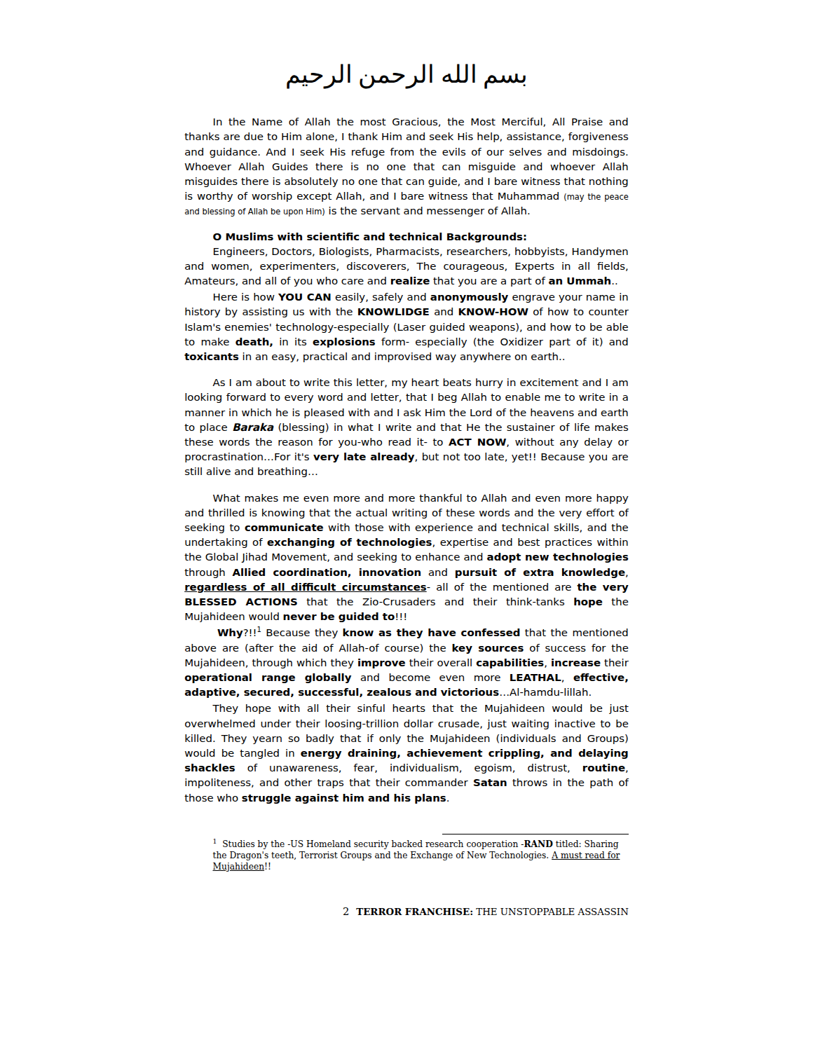بسم الله الرحمن الرحيم
In the Name of Allah the most Gracious, the Most Merciful, All Praise and thanks are due to Him alone, I thank Him and seek His help, assistance, forgiveness and guidance. And I seek His refuge from the evils of our selves and misdoings. Whoever Allah Guides there is no one that can misguide and whoever Allah misguides there is absolutely no one that can guide, and I bare witness that nothing is worthy of worship except Allah, and I bare witness that Muhammad (may the peace and blessing of Allah be upon Him) is the servant and messenger of Allah.
O Muslims with scientific and technical Backgrounds:
Engineers, Doctors, Biologists, Pharmacists, researchers, hobbyists, Handymen and women, experimenters, discoverers, The courageous, Experts in all fields, Amateurs, and all of you who care and realize that you are a part of an Ummah..
Here is how YOU CAN easily, safely and anonymously engrave your name in history by assisting us with the KNOWLIDGE and KNOW-HOW of how to counter Islam's enemies' technology-especially (Laser guided weapons), and how to be able to make death, in its explosions form- especially (the Oxidizer part of it) and toxicants in an easy, practical and improvised way anywhere on earth..
As I am about to write this letter, my heart beats hurry in excitement and I am looking forward to every word and letter, that I beg Allah to enable me to write in a manner in which he is pleased with and I ask Him the Lord of the heavens and earth to place Baraka (blessing) in what I write and that He the sustainer of life makes these words the reason for you-who read it- to ACT NOW, without any delay or procrastination…For it's very late already, but not too late, yet!! Because you are still alive and breathing…
What makes me even more and more thankful to Allah and even more happy and thrilled is knowing that the actual writing of these words and the very effort of seeking to communicate with those with experience and technical skills, and the undertaking of exchanging of technologies, expertise and best practices within the Global Jihad Movement, and seeking to enhance and adopt new technologies through Allied coordination, innovation and pursuit of extra knowledge, regardless of all difficult circumstances- all of the mentioned are the very BLESSED ACTIONS that the Zio-Crusaders and their think-tanks hope the Mujahideen would never be guided to!!!
Why?!!1 Because they know as they have confessed that the mentioned above are (after the aid of Allah-of course) the key sources of success for the Mujahideen, through which they improve their overall capabilities, increase their operational range globally and become even more LEATHAL, effective, adaptive, secured, successful, zealous and victorious…Al-hamdu-lillah.
They hope with all their sinful hearts that the Mujahideen would be just overwhelmed under their loosing-trillion dollar crusade, just waiting inactive to be killed. They yearn so badly that if only the Mujahideen (individuals and Groups) would be tangled in energy draining, achievement crippling, and delaying shackles of unawareness, fear, individualism, egoism, distrust, routine, impoliteness, and other traps that their commander Satan throws in the path of those who struggle against him and his plans.
1 Studies by the -US Homeland security backed research cooperation -RAND titled: Sharing the Dragon's teeth, Terrorist Groups and the Exchange of New Technologies. A must read for Mujahideen!!
2 TERROR FRANCHISE: THE UNSTOPPABLE ASSASSIN